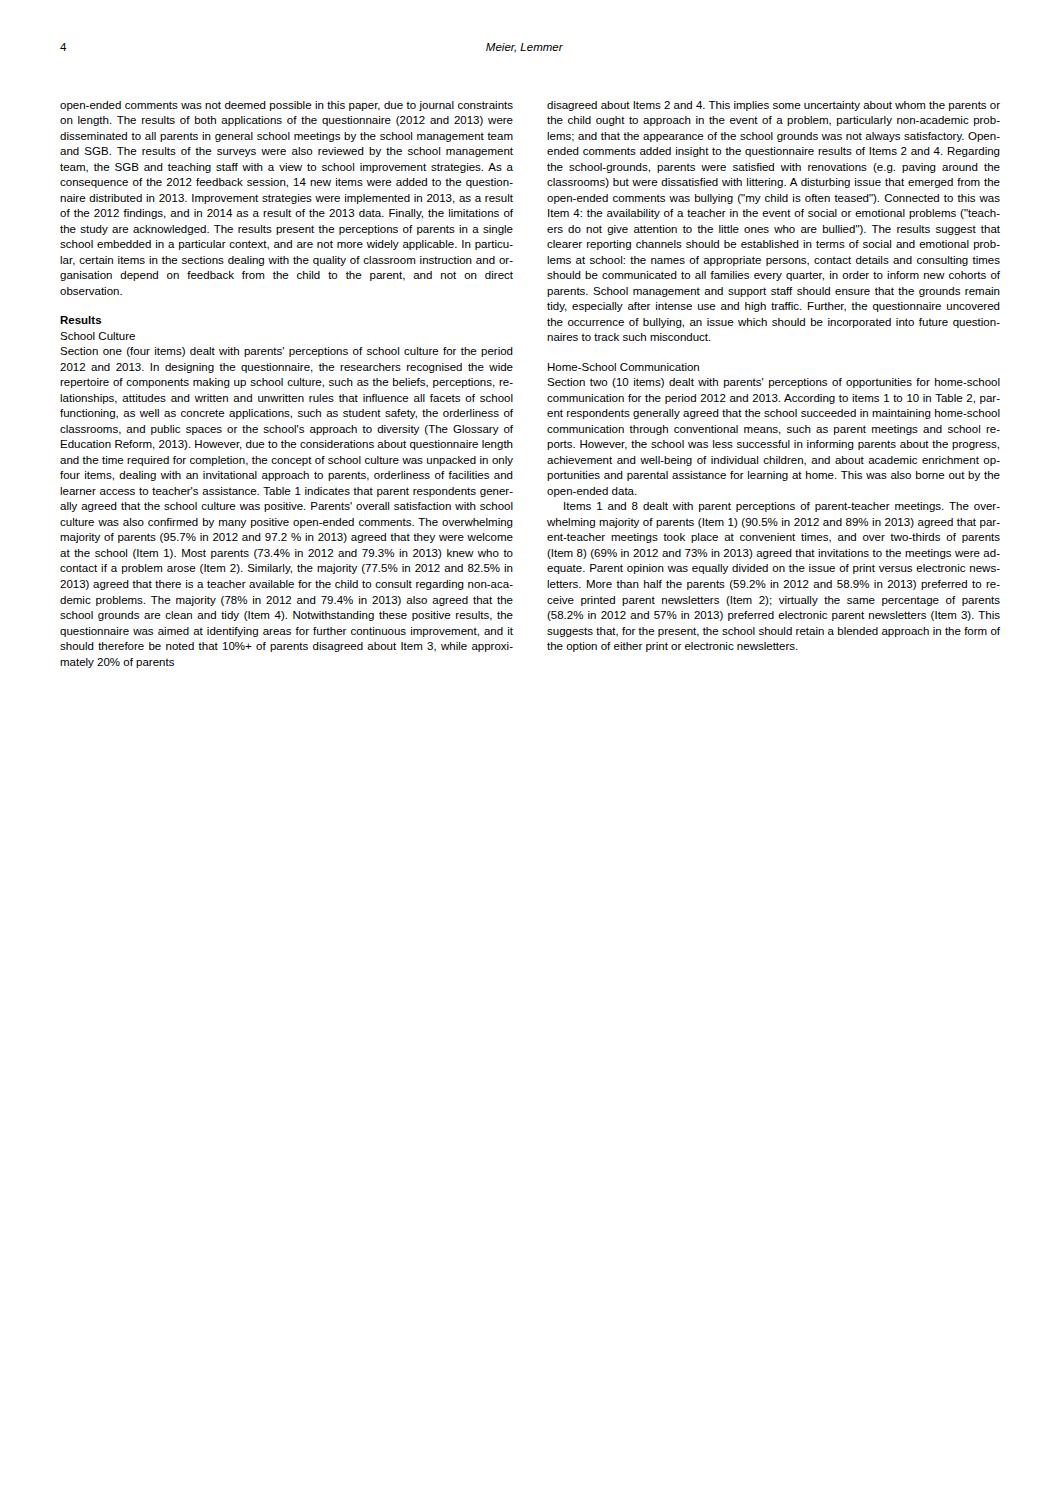4
Meier, Lemmer
open-ended comments was not deemed possible in this paper, due to journal constraints on length. The results of both applications of the questionnaire (2012 and 2013) were disseminated to all parents in general school meetings by the school management team and SGB. The results of the surveys were also reviewed by the school management team, the SGB and teaching staff with a view to school improvement strategies. As a consequence of the 2012 feedback session, 14 new items were added to the questionnaire distributed in 2013. Improvement strategies were implemented in 2013, as a result of the 2012 findings, and in 2014 as a result of the 2013 data. Finally, the limitations of the study are acknowledged. The results present the perceptions of parents in a single school embedded in a particular context, and are not more widely applicable. In particular, certain items in the sections dealing with the quality of classroom instruction and organisation depend on feedback from the child to the parent, and not on direct observation.
Results
School Culture
Section one (four items) dealt with parents' perceptions of school culture for the period 2012 and 2013. In designing the questionnaire, the researchers recognised the wide repertoire of components making up school culture, such as the beliefs, perceptions, relationships, attitudes and written and unwritten rules that influence all facets of school functioning, as well as concrete applications, such as student safety, the orderliness of classrooms, and public spaces or the school's approach to diversity (The Glossary of Education Reform, 2013). However, due to the considerations about questionnaire length and the time required for completion, the concept of school culture was unpacked in only four items, dealing with an invitational approach to parents, orderliness of facilities and learner access to teacher's assistance. Table 1 indicates that parent respondents generally agreed that the school culture was positive. Parents' overall satisfaction with school culture was also confirmed by many positive open-ended comments. The overwhelming majority of parents (95.7% in 2012 and 97.2 % in 2013) agreed that they were welcome at the school (Item 1). Most parents (73.4% in 2012 and 79.3% in 2013) knew who to contact if a problem arose (Item 2). Similarly, the majority (77.5% in 2012 and 82.5% in 2013) agreed that there is a teacher available for the child to consult regarding non-academic problems. The majority (78% in 2012 and 79.4% in 2013) also agreed that the school grounds are clean and tidy (Item 4). Notwithstanding these positive results, the questionnaire was aimed at identifying areas for further continuous improvement, and it should therefore be noted that 10%+ of parents disagreed about Item 3, while approximately 20% of parents
disagreed about Items 2 and 4. This implies some uncertainty about whom the parents or the child ought to approach in the event of a problem, particularly non-academic problems; and that the appearance of the school grounds was not always satisfactory. Open-ended comments added insight to the questionnaire results of Items 2 and 4. Regarding the school-grounds, parents were satisfied with renovations (e.g. paving around the classrooms) but were dissatisfied with littering. A disturbing issue that emerged from the open-ended comments was bullying ("my child is often teased"). Connected to this was Item 4: the availability of a teacher in the event of social or emotional problems ("teachers do not give attention to the little ones who are bullied"). The results suggest that clearer reporting channels should be established in terms of social and emotional problems at school: the names of appropriate persons, contact details and consulting times should be communicated to all families every quarter, in order to inform new cohorts of parents. School management and support staff should ensure that the grounds remain tidy, especially after intense use and high traffic. Further, the questionnaire uncovered the occurrence of bullying, an issue which should be incorporated into future questionnaires to track such misconduct.
Home-School Communication
Section two (10 items) dealt with parents' perceptions of opportunities for home-school communication for the period 2012 and 2013. According to items 1 to 10 in Table 2, parent respondents generally agreed that the school succeeded in maintaining home-school communication through conventional means, such as parent meetings and school reports. However, the school was less successful in informing parents about the progress, achievement and well-being of individual children, and about academic enrichment opportunities and parental assistance for learning at home. This was also borne out by the open-ended data.
Items 1 and 8 dealt with parent perceptions of parent-teacher meetings. The overwhelming majority of parents (Item 1) (90.5% in 2012 and 89% in 2013) agreed that parent-teacher meetings took place at convenient times, and over two-thirds of parents (Item 8) (69% in 2012 and 73% in 2013) agreed that invitations to the meetings were adequate. Parent opinion was equally divided on the issue of print versus electronic newsletters. More than half the parents (59.2% in 2012 and 58.9% in 2013) preferred to receive printed parent newsletters (Item 2); virtually the same percentage of parents (58.2% in 2012 and 57% in 2013) preferred electronic parent newsletters (Item 3). This suggests that, for the present, the school should retain a blended approach in the form of the option of either print or electronic newsletters.